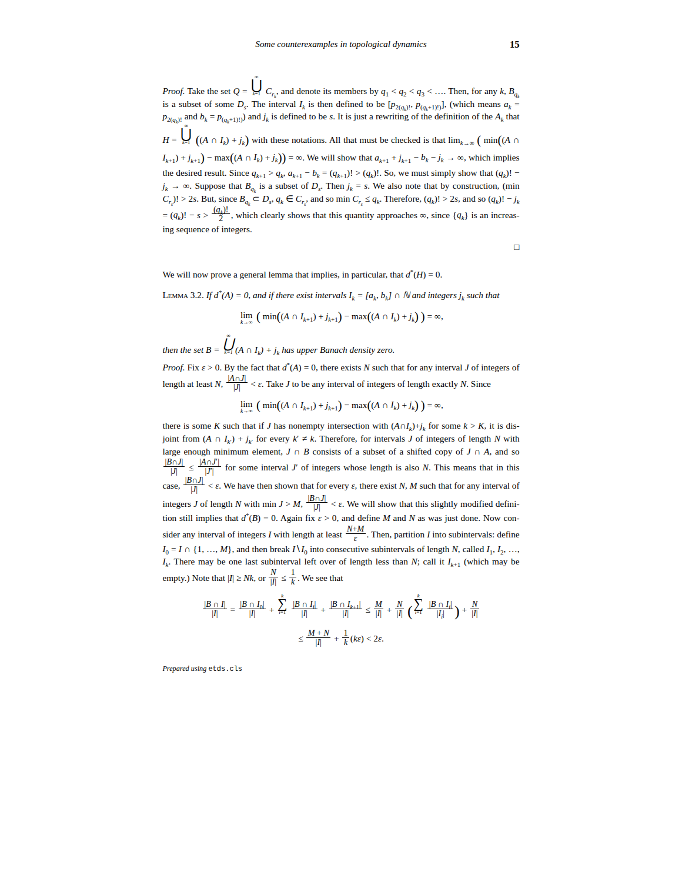Some counterexamples in topological dynamics 15
Proof. Take the set Q = ∞⋃k=1 Crk, and denote its members by q1 < q2 < q3 < …. Then, for any k, Bqk is a subset of some Ds. The interval Ik is then defined to be [p2(qk)!, p(qk+1)!)], (which means ak = p2(qk)! and bk = p(qk+1)!)) and jk is defined to be s. It is just a rewriting of the definition of the Ak that H = ∞⋃k=1 ((A ∩ Ik) + jk) with these notations. All that must be checked is that limk→∞ ( min((A ∩ Ik+1) + jk+1) − max((A ∩ Ik) + jk)) = ∞. We will show that ak+1 + jk+1 − bk − jk → ∞, which implies the desired result. Since qk+1 > qk, ak+1 − bk = (qk+1)! > (qk)!. So, we must simply show that (qk)! − jk → ∞. Suppose that Bqk is a subset of Ds. Then jk = s. We also note that by construction, (min Crs)! > 2s. But, since Bqk ⊂ Ds, qk ∈ Crs, and so min Crs ≤ qk. Therefore, (qk)! > 2s, and so (qk)! − jk = (qk)! − s > (qk)!2, which clearly shows that this quantity approaches ∞, since {qk} is an increasing sequence of integers.
□
We will now prove a general lemma that implies, in particular, that d*(H) = 0.
Lemma 3.2. If d*(A) = 0, and if there exist intervals Ik = [ak, bk] ∩ ℕ and integers jk such that
lim k→∞ ( min((A ∩ Ik+1) + jk+1) − max((A ∩ Ik) + jk) ) = ∞,
then the set B = ∞⋃k=1(A ∩ Ik) + jk has upper Banach density zero.
Proof. Fix ε > 0. By the fact that d*(A) = 0, there exists N such that for any interval J of integers of length at least N, |A∩J||J| < ε. Take J to be any interval of integers of length exactly N. Since
lim k→∞ ( min((A ∩ Ik+1) + jk+1) − max((A ∩ Ik) + jk) ) = ∞,
there is some K such that if J has nonempty intersection with (A∩Ik)+jk for some k > K, it is disjoint from (A ∩ Ik′) + jk′ for every k′ ≠ k. Therefore, for intervals J of integers of length N with large enough minimum element, J ∩ B consists of a subset of a shifted copy of J ∩ A, and so |B∩J||J| ≤ |A∩J′||J′| for some interval J′ of integers whose length is also N. This means that in this case, |B∩J||J| < ε. We have then shown that for every ε, there exist N, M such that for any interval of integers J of length N with min J > M, |B∩J||J| < ε. We will show that this slightly modified definition still implies that d*(B) = 0. Again fix ε > 0, and define M and N as was just done. Now consider any interval of integers I with length at least N+M ε. Then, partition I into subintervals: define I0 = I ∩ {1, …, M}, and then break I∖I0 into consecutive subintervals of length N, called I1, I2, …, Ik. There may be one last subinterval left over of length less than N; call it Ik+1 (which may be empty.) Note that |I| ≥ Nk, or N|I| ≤ 1 k. We see that
|B ∩ I||I| = |B ∩ I0||I| + k∑i=1 |B ∩ Ii||I| + |B ∩ Ik+1||I| ≤ M|I| + N|I| (k∑i=1 |B ∩ Ii||Ii|) + N|I|
≤ M + N|I| + 1 k(kε) < 2ε.
Prepared using etds.cls